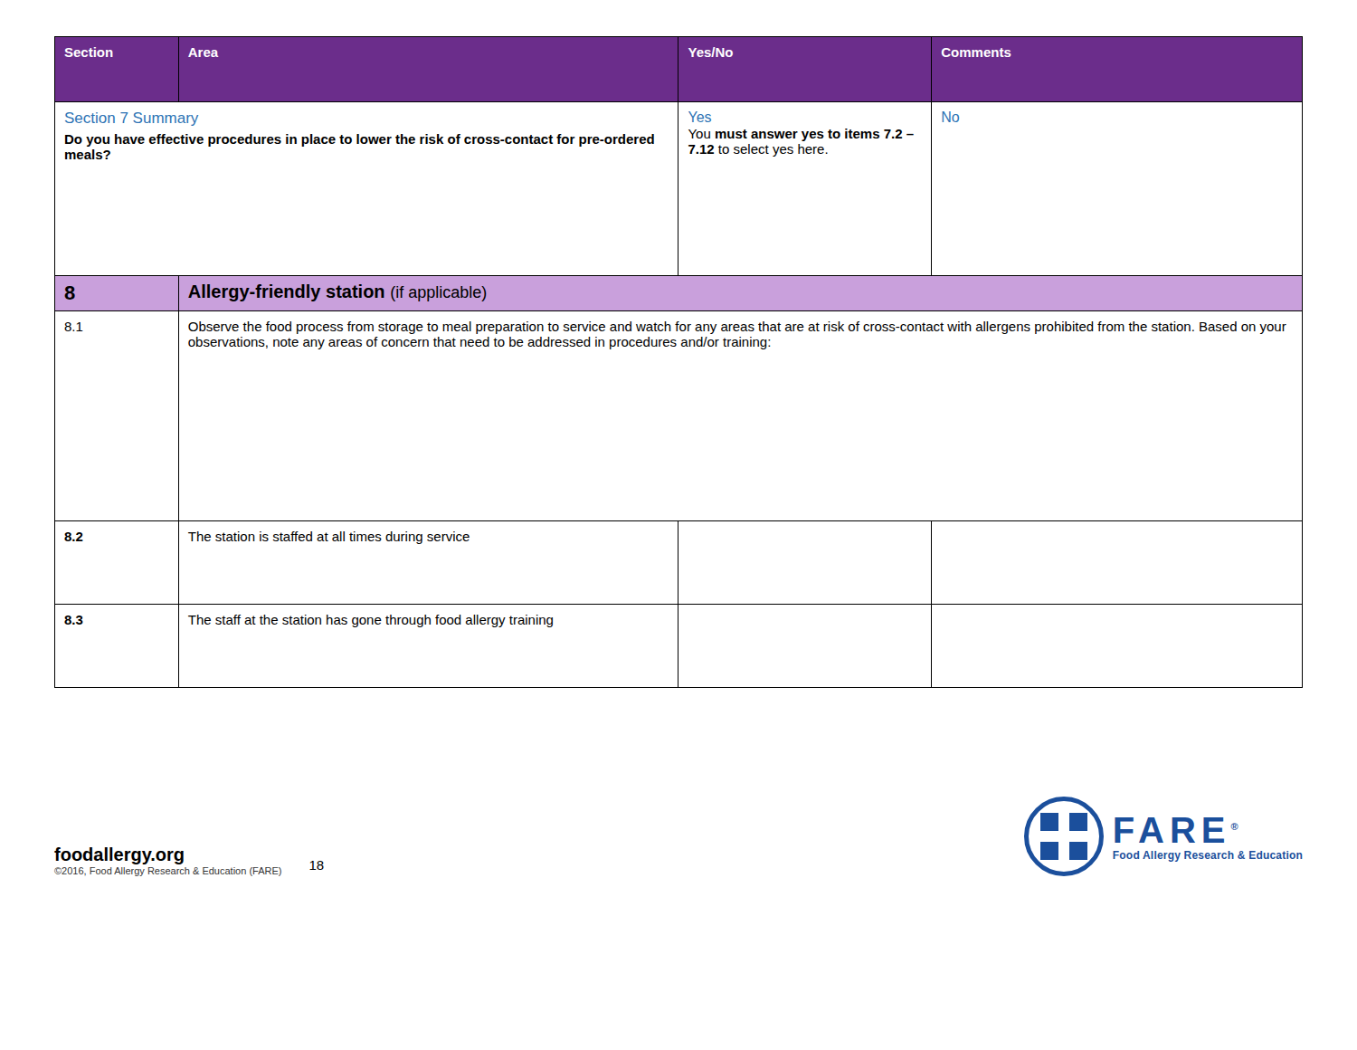| Section | Area | Yes/No | Comments |
| --- | --- | --- | --- |
| Section 7 Summary Do you have effective procedures in place to lower the risk of cross-contact for pre-ordered meals? | Yes You must answer yes to items 7.2 – 7.12 to select yes here. | No |
| 8 | Allergy-friendly station (if applicable) |
| 8.1 | Observe the food process from storage to meal preparation to service and watch for any areas that are at risk of cross-contact with allergens prohibited from the station. Based on your observations, note any areas of concern that need to be addressed in procedures and/or training: |
| 8.2 | The station is staffed at all times during service | | |
| 8.3 | The staff at the station has gone through food allergy training | | |
foodallergy.org
©2016, Food Allergy Research & Education (FARE)
18
FARE®
Food Allergy Research & Education